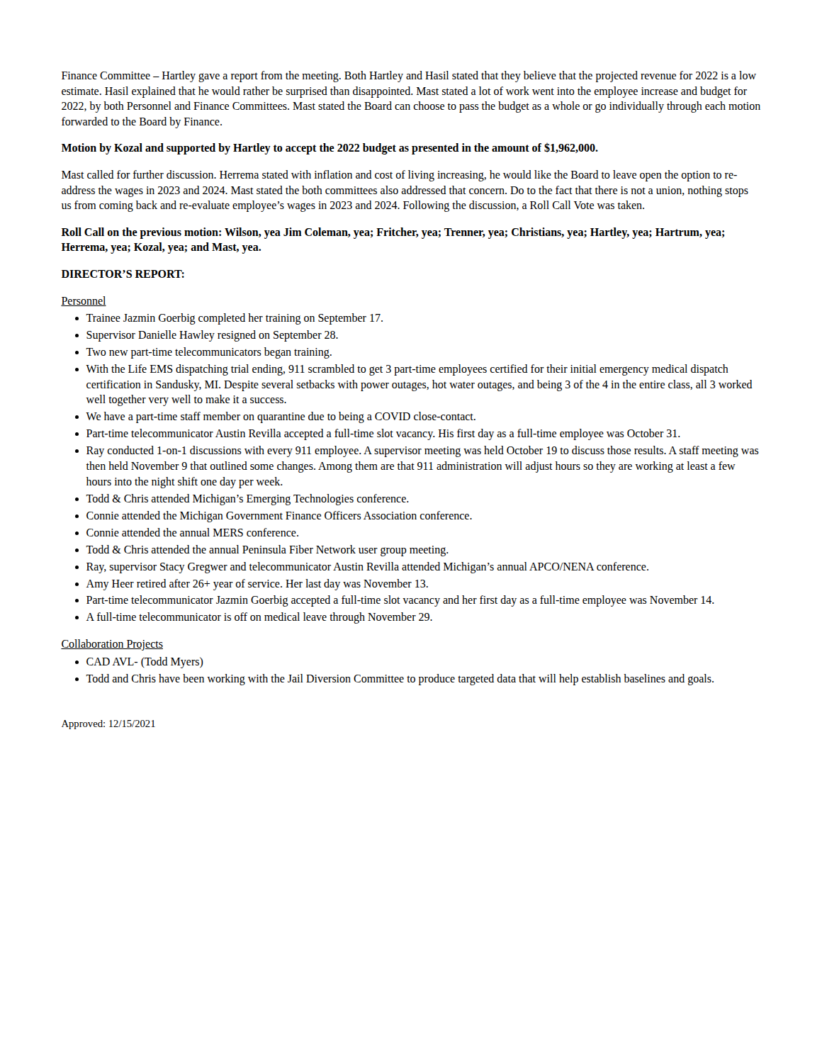Finance Committee – Hartley gave a report from the meeting. Both Hartley and Hasil stated that they believe that the projected revenue for 2022 is a low estimate. Hasil explained that he would rather be surprised than disappointed. Mast stated a lot of work went into the employee increase and budget for 2022, by both Personnel and Finance Committees. Mast stated the Board can choose to pass the budget as a whole or go individually through each motion forwarded to the Board by Finance.
Motion by Kozal and supported by Hartley to accept the 2022 budget as presented in the amount of $1,962,000.
Mast called for further discussion. Herrema stated with inflation and cost of living increasing, he would like the Board to leave open the option to re-address the wages in 2023 and 2024. Mast stated the both committees also addressed that concern. Do to the fact that there is not a union, nothing stops us from coming back and re-evaluate employee’s wages in 2023 and 2024. Following the discussion, a Roll Call Vote was taken.
Roll Call on the previous motion: Wilson, yea Jim Coleman, yea; Fritcher, yea; Trenner, yea; Christians, yea; Hartley, yea; Hartrum, yea; Herrema, yea; Kozal, yea; and Mast, yea.
DIRECTOR’S REPORT:
Personnel
Trainee Jazmin Goerbig completed her training on September 17.
Supervisor Danielle Hawley resigned on September 28.
Two new part-time telecommunicators began training.
With the Life EMS dispatching trial ending, 911 scrambled to get 3 part-time employees certified for their initial emergency medical dispatch certification in Sandusky, MI. Despite several setbacks with power outages, hot water outages, and being 3 of the 4 in the entire class, all 3 worked well together very well to make it a success.
We have a part-time staff member on quarantine due to being a COVID close-contact.
Part-time telecommunicator Austin Revilla accepted a full-time slot vacancy. His first day as a full-time employee was October 31.
Ray conducted 1-on-1 discussions with every 911 employee. A supervisor meeting was held October 19 to discuss those results. A staff meeting was then held November 9 that outlined some changes. Among them are that 911 administration will adjust hours so they are working at least a few hours into the night shift one day per week.
Todd & Chris attended Michigan’s Emerging Technologies conference.
Connie attended the Michigan Government Finance Officers Association conference.
Connie attended the annual MERS conference.
Todd & Chris attended the annual Peninsula Fiber Network user group meeting.
Ray, supervisor Stacy Gregwer and telecommunicator Austin Revilla attended Michigan’s annual APCO/NENA conference.
Amy Heer retired after 26+ year of service. Her last day was November 13.
Part-time telecommunicator Jazmin Goerbig accepted a full-time slot vacancy and her first day as a full-time employee was November 14.
A full-time telecommunicator is off on medical leave through November 29.
Collaboration Projects
CAD AVL- (Todd Myers)
Todd and Chris have been working with the Jail Diversion Committee to produce targeted data that will help establish baselines and goals.
Approved: 12/15/2021